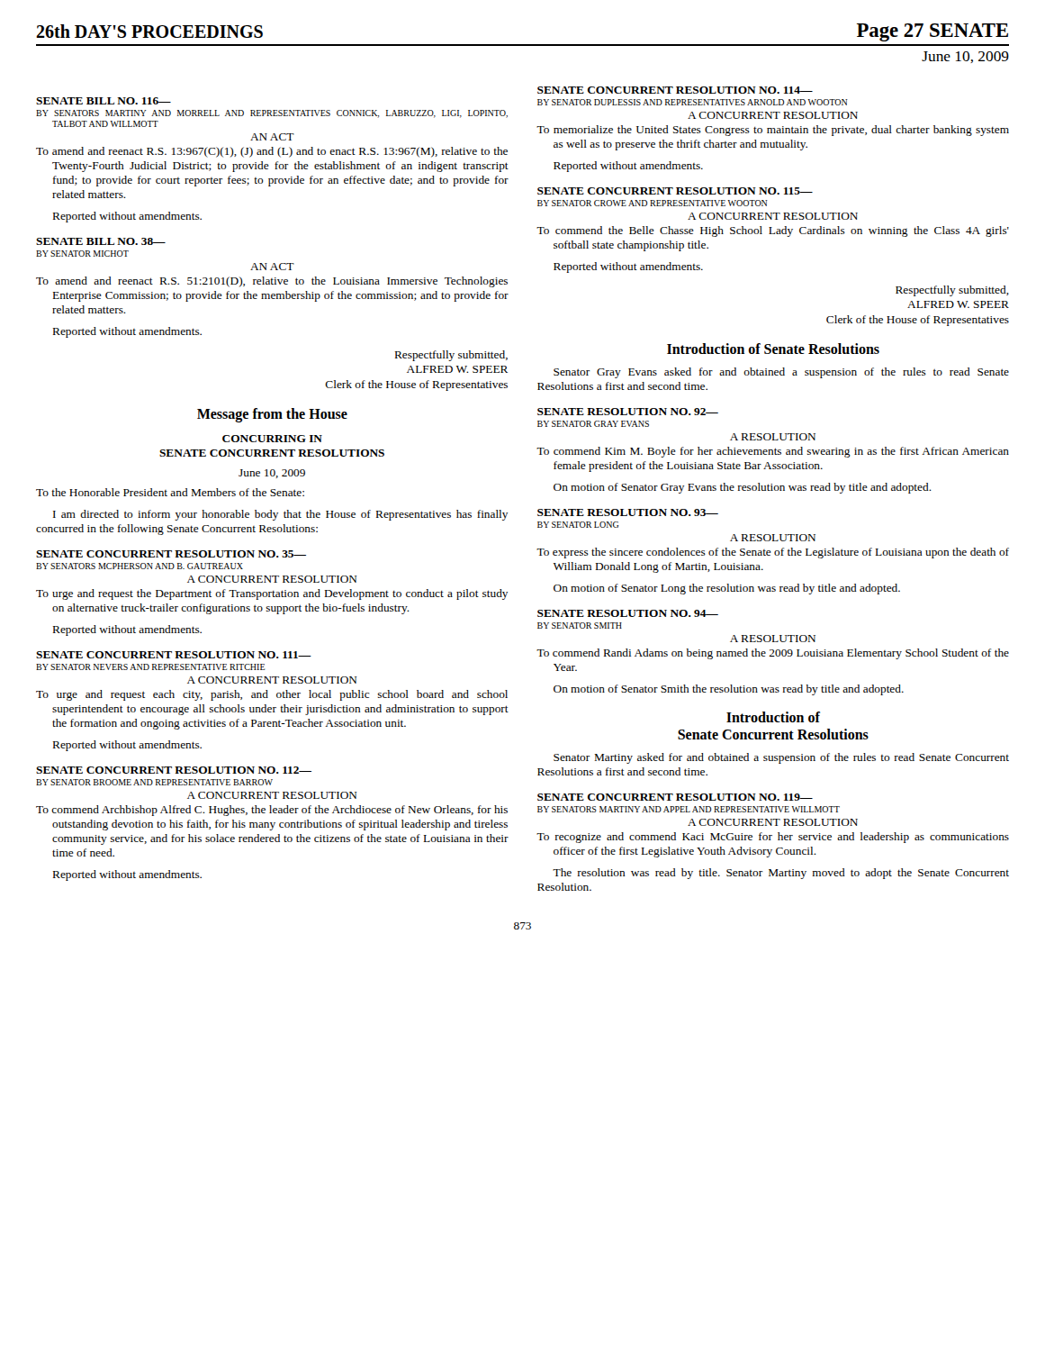26th DAY'S PROCEEDINGS
Page 27 SENATE
June 10, 2009
SENATE BILL NO. 116—
BY SENATORS MARTINY AND MORRELL AND REPRESENTATIVES CONNICK, LABRUZZO, LIGI, LOPINTO, TALBOT AND WILLMOTT
AN ACT
To amend and reenact R.S. 13:967(C)(1), (J) and (L) and to enact R.S. 13:967(M), relative to the Twenty-Fourth Judicial District; to provide for the establishment of an indigent transcript fund; to provide for court reporter fees; to provide for an effective date; and to provide for related matters.
Reported without amendments.
SENATE BILL NO. 38—
BY SENATOR MICHOT
AN ACT
To amend and reenact R.S. 51:2101(D), relative to the Louisiana Immersive Technologies Enterprise Commission; to provide for the membership of the commission; and to provide for related matters.
Reported without amendments.
Respectfully submitted,
ALFRED W. SPEER
Clerk of the House of Representatives
Message from the House
CONCURRING IN
SENATE CONCURRENT RESOLUTIONS
June 10, 2009
To the Honorable President and Members of the Senate:
I am directed to inform your honorable body that the House of Representatives has finally concurred in the following Senate Concurrent Resolutions:
SENATE CONCURRENT RESOLUTION NO. 35—
BY SENATORS MCPHERSON AND B. GAUTREAUX
A CONCURRENT RESOLUTION
To urge and request the Department of Transportation and Development to conduct a pilot study on alternative truck-trailer configurations to support the bio-fuels industry.
Reported without amendments.
SENATE CONCURRENT RESOLUTION NO. 111—
BY SENATOR NEVERS AND REPRESENTATIVE RITCHIE
A CONCURRENT RESOLUTION
To urge and request each city, parish, and other local public school board and school superintendent to encourage all schools under their jurisdiction and administration to support the formation and ongoing activities of a Parent-Teacher Association unit.
Reported without amendments.
SENATE CONCURRENT RESOLUTION NO. 112—
BY SENATOR BROOME AND REPRESENTATIVE BARROW
A CONCURRENT RESOLUTION
To commend Archbishop Alfred C. Hughes, the leader of the Archdiocese of New Orleans, for his outstanding devotion to his faith, for his many contributions of spiritual leadership and tireless community service, and for his solace rendered to the citizens of the state of Louisiana in their time of need.
Reported without amendments.
SENATE CONCURRENT RESOLUTION NO. 114—
BY SENATOR DUPLESSIS AND REPRESENTATIVES ARNOLD AND WOOTON
A CONCURRENT RESOLUTION
To memorialize the United States Congress to maintain the private, dual charter banking system as well as to preserve the thrift charter and mutuality.
Reported without amendments.
SENATE CONCURRENT RESOLUTION NO. 115—
BY SENATOR CROWE AND REPRESENTATIVE WOOTON
A CONCURRENT RESOLUTION
To commend the Belle Chasse High School Lady Cardinals on winning the Class 4A girls' softball state championship title.
Reported without amendments.
Respectfully submitted,
ALFRED W. SPEER
Clerk of the House of Representatives
Introduction of Senate Resolutions
Senator Gray Evans asked for and obtained a suspension of the rules to read Senate Resolutions a first and second time.
SENATE RESOLUTION NO. 92—
BY SENATOR GRAY EVANS
A RESOLUTION
To commend Kim M. Boyle for her achievements and swearing in as the first African American female president of the Louisiana State Bar Association.
On motion of Senator Gray Evans the resolution was read by title and adopted.
SENATE RESOLUTION NO. 93—
BY SENATOR LONG
A RESOLUTION
To express the sincere condolences of the Senate of the Legislature of Louisiana upon the death of William Donald Long of Martin, Louisiana.
On motion of Senator Long the resolution was read by title and adopted.
SENATE RESOLUTION NO. 94—
BY SENATOR SMITH
A RESOLUTION
To commend Randi Adams on being named the 2009 Louisiana Elementary School Student of the Year.
On motion of Senator Smith the resolution was read by title and adopted.
Introduction of
Senate Concurrent Resolutions
Senator Martiny asked for and obtained a suspension of the rules to read Senate Concurrent Resolutions a first and second time.
SENATE CONCURRENT RESOLUTION NO. 119—
BY SENATORS MARTINY AND APPEL AND REPRESENTATIVE WILLMOTT
A CONCURRENT RESOLUTION
To recognize and commend Kaci McGuire for her service and leadership as communications officer of the first Legislative Youth Advisory Council.
The resolution was read by title. Senator Martiny moved to adopt the Senate Concurrent Resolution.
873